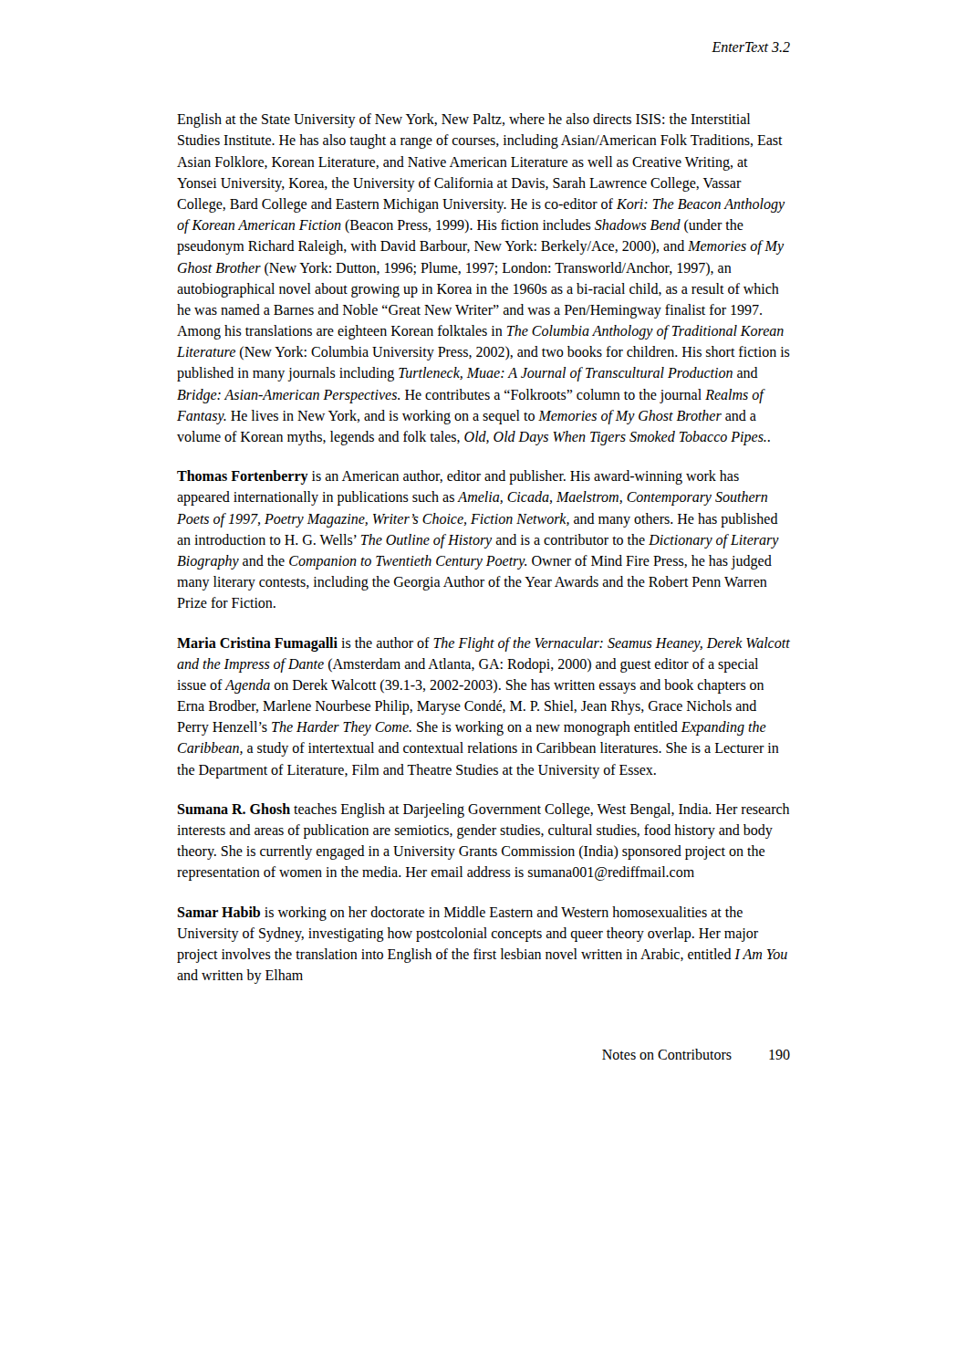EnterText 3.2
English at the State University of New York, New Paltz, where he also directs ISIS: the Interstitial Studies Institute. He has also taught a range of courses, including Asian/American Folk Traditions, East Asian Folklore, Korean Literature, and Native American Literature as well as Creative Writing, at Yonsei University, Korea, the University of California at Davis, Sarah Lawrence College, Vassar College, Bard College and Eastern Michigan University. He is co-editor of Kori: The Beacon Anthology of Korean American Fiction (Beacon Press, 1999). His fiction includes Shadows Bend (under the pseudonym Richard Raleigh, with David Barbour, New York: Berkely/Ace, 2000), and Memories of My Ghost Brother (New York: Dutton, 1996; Plume, 1997; London: Transworld/Anchor, 1997), an autobiographical novel about growing up in Korea in the 1960s as a bi-racial child, as a result of which he was named a Barnes and Noble “Great New Writer” and was a Pen/Hemingway finalist for 1997. Among his translations are eighteen Korean folktales in The Columbia Anthology of Traditional Korean Literature (New York: Columbia University Press, 2002), and two books for children. His short fiction is published in many journals including Turtleneck, Muae: A Journal of Transcultural Production and Bridge: Asian-American Perspectives. He contributes a “Folkroots” column to the journal Realms of Fantasy. He lives in New York, and is working on a sequel to Memories of My Ghost Brother and a volume of Korean myths, legends and folk tales, Old, Old Days When Tigers Smoked Tobacco Pipes..
Thomas Fortenberry is an American author, editor and publisher. His award-winning work has appeared internationally in publications such as Amelia, Cicada, Maelstrom, Contemporary Southern Poets of 1997, Poetry Magazine, Writer’s Choice, Fiction Network, and many others. He has published an introduction to H. G. Wells’ The Outline of History and is a contributor to the Dictionary of Literary Biography and the Companion to Twentieth Century Poetry. Owner of Mind Fire Press, he has judged many literary contests, including the Georgia Author of the Year Awards and the Robert Penn Warren Prize for Fiction.
Maria Cristina Fumagalli is the author of The Flight of the Vernacular: Seamus Heaney, Derek Walcott and the Impress of Dante (Amsterdam and Atlanta, GA: Rodopi, 2000) and guest editor of a special issue of Agenda on Derek Walcott (39.1-3, 2002-2003). She has written essays and book chapters on Erna Brodber, Marlene Nourbese Philip, Maryse Condé, M. P. Shiel, Jean Rhys, Grace Nichols and Perry Henzell’s The Harder They Come. She is working on a new monograph entitled Expanding the Caribbean, a study of intertextual and contextual relations in Caribbean literatures. She is a Lecturer in the Department of Literature, Film and Theatre Studies at the University of Essex.
Sumana R. Ghosh teaches English at Darjeeling Government College, West Bengal, India. Her research interests and areas of publication are semiotics, gender studies, cultural studies, food history and body theory. She is currently engaged in a University Grants Commission (India) sponsored project on the representation of women in the media. Her email address is sumana001@rediffmail.com
Samar Habib is working on her doctorate in Middle Eastern and Western homosexualities at the University of Sydney, investigating how postcolonial concepts and queer theory overlap. Her major project involves the translation into English of the first lesbian novel written in Arabic, entitled I Am You and written by Elham
Notes on Contributors 190